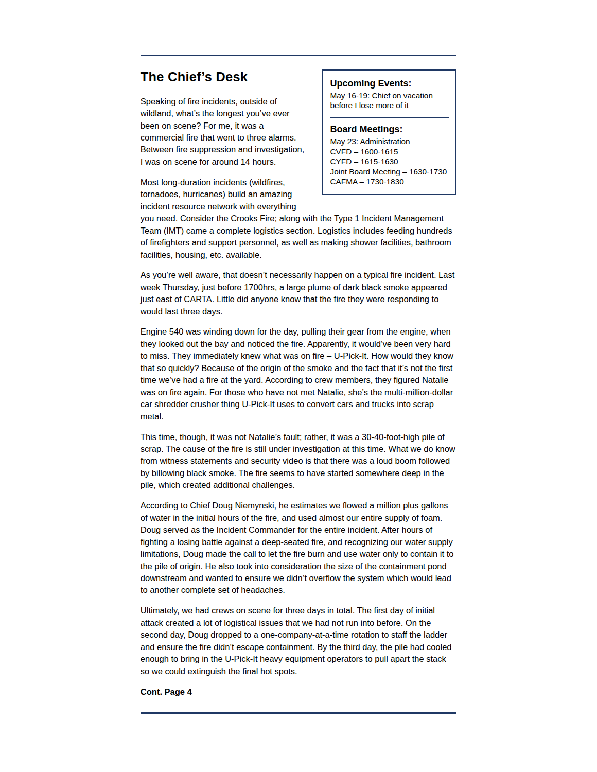Upcoming Events:
May 16-19: Chief on vacation before I lose more of it
Board Meetings:
May 23: Administration
CVFD – 1600-1615
CYFD – 1615-1630
Joint Board Meeting – 1630-1730
CAFMA – 1730-1830
The Chief’s Desk
Speaking of fire incidents, outside of wildland, what’s the longest you’ve ever been on scene? For me, it was a commercial fire that went to three alarms. Between fire suppression and investigation, I was on scene for around 14 hours.
Most long-duration incidents (wildfires, tornadoes, hurricanes) build an amazing incident resource network with everything you need. Consider the Crooks Fire; along with the Type 1 Incident Management Team (IMT) came a complete logistics section. Logistics includes feeding hundreds of firefighters and support personnel, as well as making shower facilities, bathroom facilities, housing, etc. available.
As you’re well aware, that doesn’t necessarily happen on a typical fire incident. Last week Thursday, just before 1700hrs, a large plume of dark black smoke appeared just east of CARTA. Little did anyone know that the fire they were responding to would last three days.
Engine 540 was winding down for the day, pulling their gear from the engine, when they looked out the bay and noticed the fire. Apparently, it would’ve been very hard to miss. They immediately knew what was on fire – U-Pick-It. How would they know that so quickly? Because of the origin of the smoke and the fact that it’s not the first time we’ve had a fire at the yard. According to crew members, they figured Natalie was on fire again. For those who have not met Natalie, she’s the multi-million-dollar car shredder crusher thing U-Pick-It uses to convert cars and trucks into scrap metal.
This time, though, it was not Natalie’s fault; rather, it was a 30-40-foot-high pile of scrap. The cause of the fire is still under investigation at this time. What we do know from witness statements and security video is that there was a loud boom followed by billowing black smoke. The fire seems to have started somewhere deep in the pile, which created additional challenges.
According to Chief Doug Niemynski, he estimates we flowed a million plus gallons of water in the initial hours of the fire, and used almost our entire supply of foam. Doug served as the Incident Commander for the entire incident. After hours of fighting a losing battle against a deep-seated fire, and recognizing our water supply limitations, Doug made the call to let the fire burn and use water only to contain it to the pile of origin. He also took into consideration the size of the containment pond downstream and wanted to ensure we didn’t overflow the system which would lead to another complete set of headaches.
Ultimately, we had crews on scene for three days in total. The first day of initial attack created a lot of logistical issues that we had not run into before. On the second day, Doug dropped to a one-company-at-a-time rotation to staff the ladder and ensure the fire didn’t escape containment. By the third day, the pile had cooled enough to bring in the U-Pick-It heavy equipment operators to pull apart the stack so we could extinguish the final hot spots.
Cont. Page 4